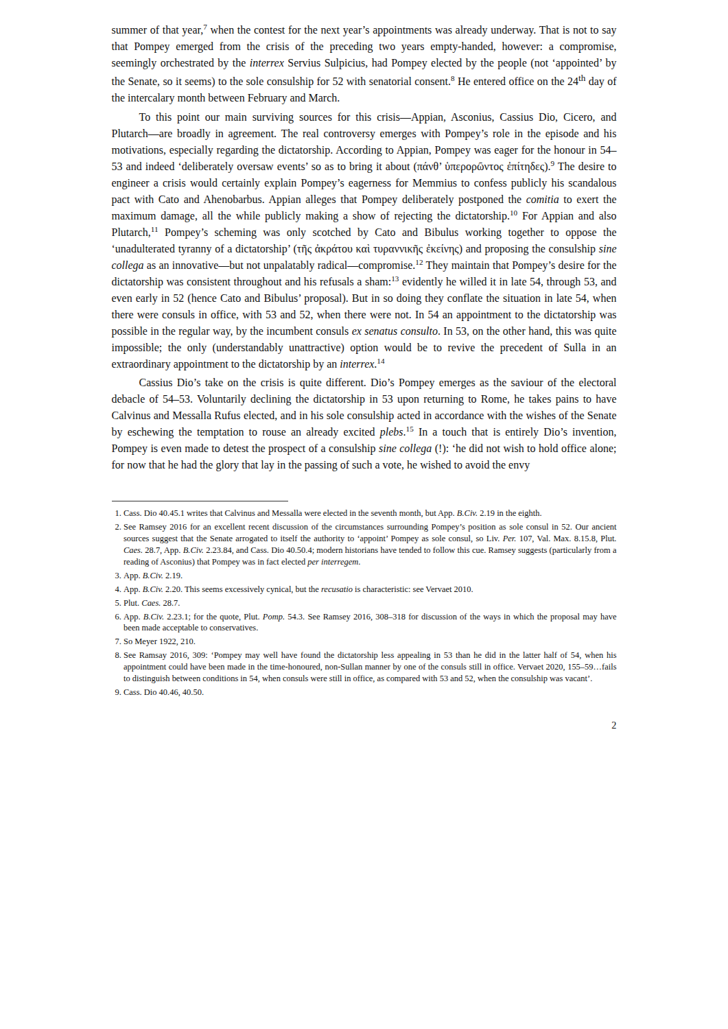summer of that year,7 when the contest for the next year’s appointments was already underway. That is not to say that Pompey emerged from the crisis of the preceding two years empty-handed, however: a compromise, seemingly orchestrated by the interrex Servius Sulpicius, had Pompey elected by the people (not ‘appointed’ by the Senate, so it seems) to the sole consulship for 52 with senatorial consent.8 He entered office on the 24th day of the intercalary month between February and March.
To this point our main surviving sources for this crisis—Appian, Asconius, Cassius Dio, Cicero, and Plutarch—are broadly in agreement. The real controversy emerges with Pompey’s role in the episode and his motivations, especially regarding the dictatorship. According to Appian, Pompey was eager for the honour in 54–53 and indeed ‘deliberately oversaw events’ so as to bring it about (πάνθ’ ὑπερορῶντος ἐπίτηδες).9 The desire to engineer a crisis would certainly explain Pompey’s eagerness for Memmius to confess publicly his scandalous pact with Cato and Ahenobarbus. Appian alleges that Pompey deliberately postponed the comitia to exert the maximum damage, all the while publicly making a show of rejecting the dictatorship.10 For Appian and also Plutarch,11 Pompey’s scheming was only scotched by Cato and Bibulus working together to oppose the ‘unadulterated tyranny of a dictatorship’ (τῆς ἀκράτου καὶ τυραννικῆς ἐκείνης) and proposing the consulship sine collega as an innovative—but not unpalatably radical—compromise.12 They maintain that Pompey’s desire for the dictatorship was consistent throughout and his refusals a sham:13 evidently he willed it in late 54, through 53, and even early in 52 (hence Cato and Bibulus’ proposal). But in so doing they conflate the situation in late 54, when there were consuls in office, with 53 and 52, when there were not. In 54 an appointment to the dictatorship was possible in the regular way, by the incumbent consuls ex senatus consulto. In 53, on the other hand, this was quite impossible; the only (understandably unattractive) option would be to revive the precedent of Sulla in an extraordinary appointment to the dictatorship by an interrex.14
Cassius Dio’s take on the crisis is quite different. Dio’s Pompey emerges as the saviour of the electoral debacle of 54–53. Voluntarily declining the dictatorship in 53 upon returning to Rome, he takes pains to have Calvinus and Messalla Rufus elected, and in his sole consulship acted in accordance with the wishes of the Senate by eschewing the temptation to rouse an already excited plebs.15 In a touch that is entirely Dio’s invention, Pompey is even made to detest the prospect of a consulship sine collega (!): ‘he did not wish to hold office alone; for now that he had the glory that lay in the passing of such a vote, he wished to avoid the envy
Cass. Dio 40.45.1 writes that Calvinus and Messalla were elected in the seventh month, but App. B.Civ. 2.19 in the eighth.
See Ramsey 2016 for an excellent recent discussion of the circumstances surrounding Pompey’s position as sole consul in 52. Our ancient sources suggest that the Senate arrogated to itself the authority to ‘appoint’ Pompey as sole consul, so Liv. Per. 107, Val. Max. 8.15.8, Plut. Caes. 28.7, App. B.Civ. 2.23.84, and Cass. Dio 40.50.4; modern historians have tended to follow this cue. Ramsey suggests (particularly from a reading of Asconius) that Pompey was in fact elected per interregem.
App. B.Civ. 2.19.
App. B.Civ. 2.20. This seems excessively cynical, but the recusatio is characteristic: see Vervaet 2010.
Plut. Caes. 28.7.
App. B.Civ. 2.23.1; for the quote, Plut. Pomp. 54.3. See Ramsey 2016, 308–318 for discussion of the ways in which the proposal may have been made acceptable to conservatives.
So Meyer 1922, 210.
See Ramsay 2016, 309: ‘Pompey may well have found the dictatorship less appealing in 53 than he did in the latter half of 54, when his appointment could have been made in the time-honoured, non-Sullan manner by one of the consuls still in office. Vervaet 2020, 155–59…fails to distinguish between conditions in 54, when consuls were still in office, as compared with 53 and 52, when the consulship was vacant’.
Cass. Dio 40.46, 40.50.
2